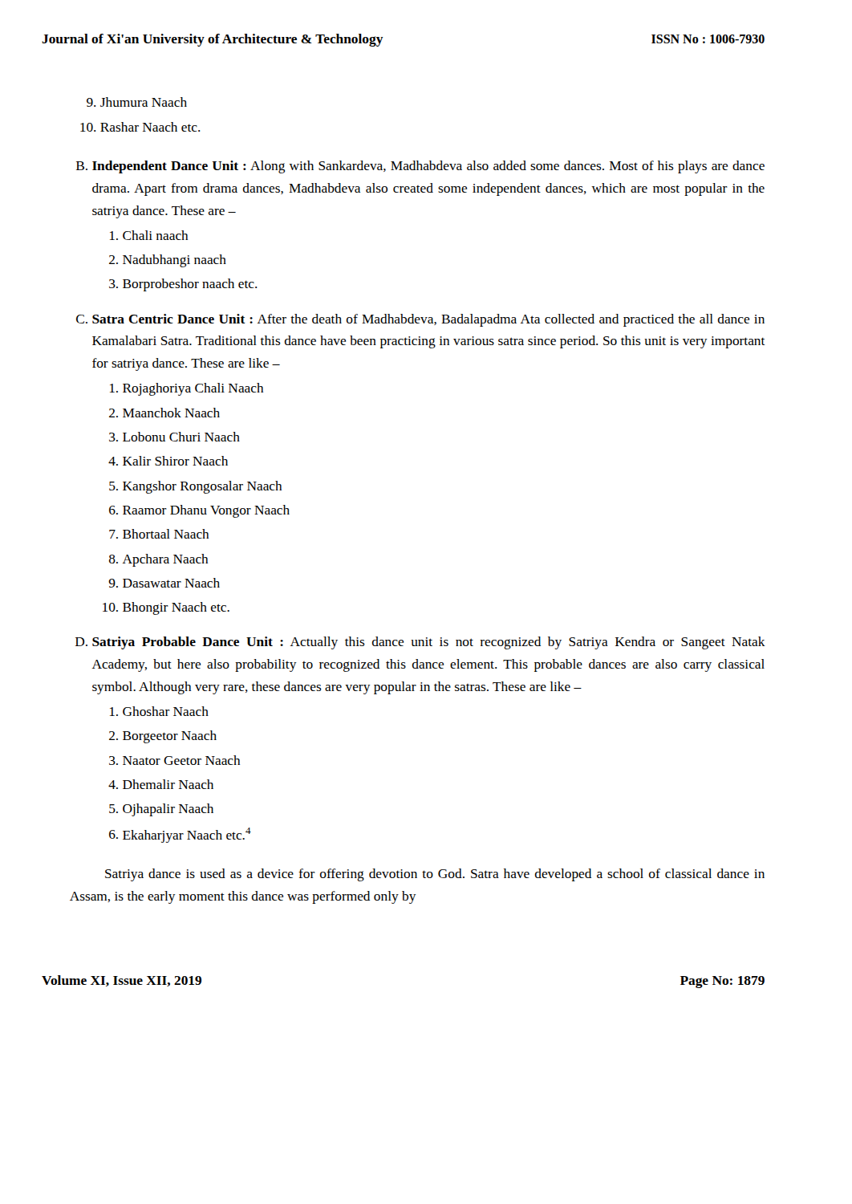Journal of Xi'an University of Architecture & Technology
ISSN No : 1006-7930
Jhumura Naach
Rashar Naach etc.
Independent Dance Unit : Along with Sankardeva, Madhabdeva also added some dances. Most of his plays are dance drama. Apart from drama dances, Madhabdeva also created some independent dances, which are most popular in the satriya dance. These are –
Chali naach
Nadubhangi naach
Borprobeshor naach etc.
Satra Centric Dance Unit : After the death of Madhabdeva, Badalapadma Ata collected and practiced the all dance in Kamalabari Satra. Traditional this dance have been practicing in various satra since period. So this unit is very important for satriya dance. These are like –
Rojaghoriya Chali Naach
Maanchok Naach
Lobonu Churi Naach
Kalir Shiror Naach
Kangshor Rongosalar Naach
Raamor Dhanu Vongor Naach
Bhortaal Naach
Apchara Naach
Dasawatar Naach
Bhongir Naach etc.
Satriya Probable Dance Unit : Actually this dance unit is not recognized by Satriya Kendra or Sangeet Natak Academy, but here also probability to recognized this dance element. This probable dances are also carry classical symbol. Although very rare, these dances are very popular in the satras. These are like –
Ghoshar Naach
Borgeetor Naach
Naator Geetor Naach
Dhemalir Naach
Ojhapalir Naach
Ekaharjyar Naach etc.4
Satriya dance is used as a device for offering devotion to God. Satra have developed a school of classical dance in Assam, is the early moment this dance was performed only by
Volume XI, Issue XII, 2019
Page No: 1879